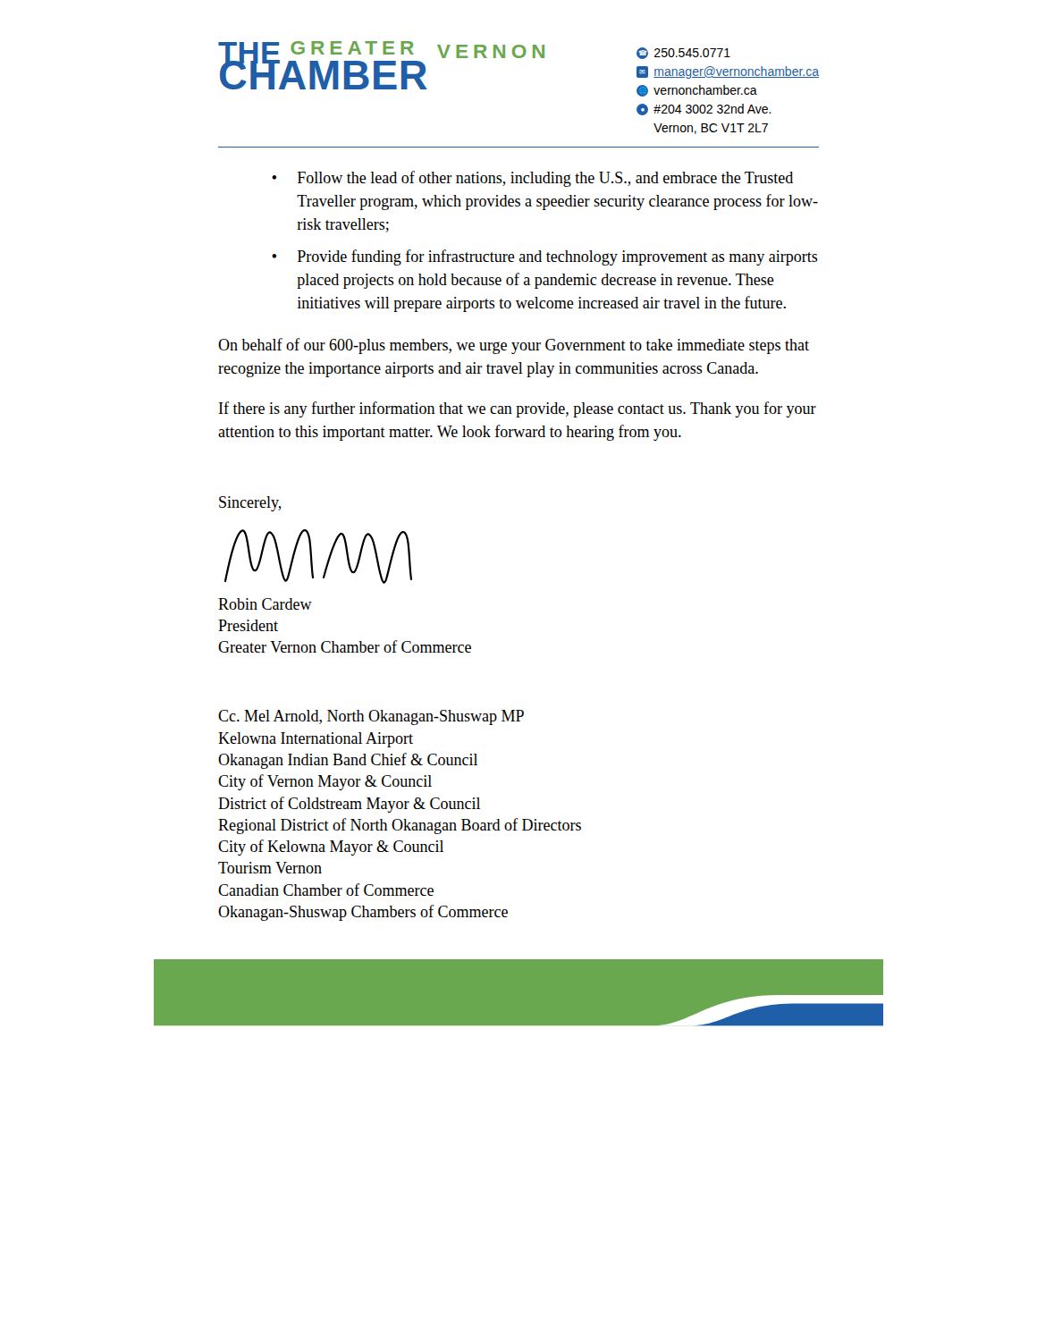THE GREATER
VERNON
CHAMBER
☎250.545.0771
✉manager@vernonchamber.ca
🌐vernonchamber.ca
●#204 3002 32nd Ave.
Vernon, BC V1T 2L7
Follow the lead of other nations, including the U.S., and embrace the Trusted Traveller program, which provides a speedier security clearance process for low-risk travellers;
Provide funding for infrastructure and technology improvement as many airports placed projects on hold because of a pandemic decrease in revenue. These initiatives will prepare airports to welcome increased air travel in the future.
On behalf of our 600-plus members, we urge your Government to take immediate steps that recognize the importance airports and air travel play in communities across Canada.
If there is any further information that we can provide, please contact us. Thank you for your attention to this important matter. We look forward to hearing from you.
Sincerely,
Robin Cardew
President
Greater Vernon Chamber of Commerce
Cc. Mel Arnold, North Okanagan-Shuswap MP
Kelowna International Airport
Okanagan Indian Band Chief & Council
City of Vernon Mayor & Council
District of Coldstream Mayor & Council
Regional District of North Okanagan Board of Directors
City of Kelowna Mayor & Council
Tourism Vernon
Canadian Chamber of Commerce
Okanagan-Shuswap Chambers of Commerce